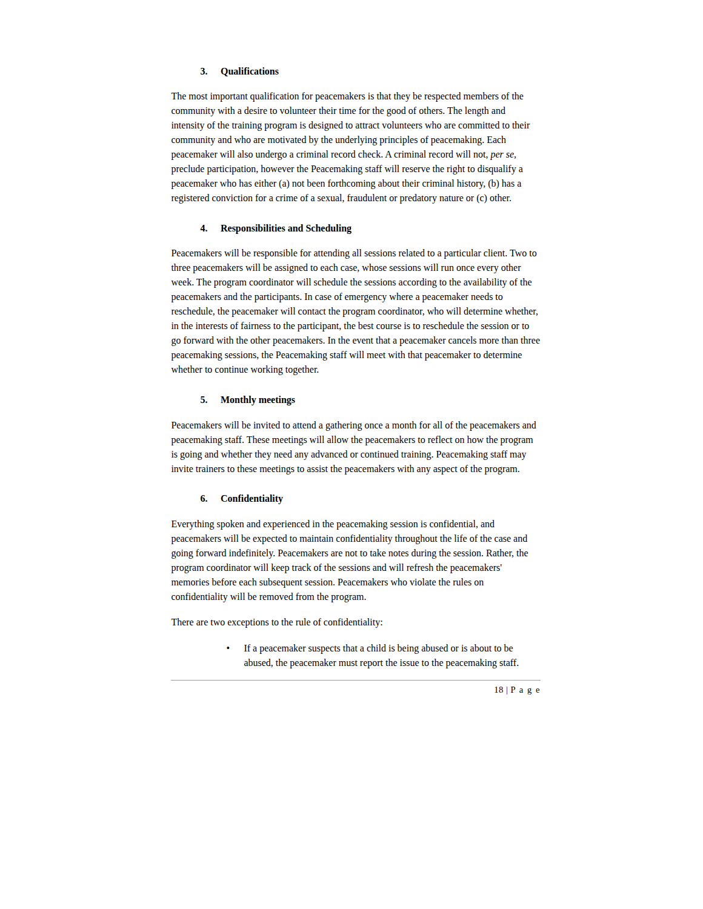3. Qualifications
The most important qualification for peacemakers is that they be respected members of the community with a desire to volunteer their time for the good of others. The length and intensity of the training program is designed to attract volunteers who are committed to their community and who are motivated by the underlying principles of peacemaking. Each peacemaker will also undergo a criminal record check. A criminal record will not, per se, preclude participation, however the Peacemaking staff will reserve the right to disqualify a peacemaker who has either (a) not been forthcoming about their criminal history, (b) has a registered conviction for a crime of a sexual, fraudulent or predatory nature or (c) other.
4. Responsibilities and Scheduling
Peacemakers will be responsible for attending all sessions related to a particular client. Two to three peacemakers will be assigned to each case, whose sessions will run once every other week. The program coordinator will schedule the sessions according to the availability of the peacemakers and the participants. In case of emergency where a peacemaker needs to reschedule, the peacemaker will contact the program coordinator, who will determine whether, in the interests of fairness to the participant, the best course is to reschedule the session or to go forward with the other peacemakers. In the event that a peacemaker cancels more than three peacemaking sessions, the Peacemaking staff will meet with that peacemaker to determine whether to continue working together.
5. Monthly meetings
Peacemakers will be invited to attend a gathering once a month for all of the peacemakers and peacemaking staff. These meetings will allow the peacemakers to reflect on how the program is going and whether they need any advanced or continued training. Peacemaking staff may invite trainers to these meetings to assist the peacemakers with any aspect of the program.
6. Confidentiality
Everything spoken and experienced in the peacemaking session is confidential, and peacemakers will be expected to maintain confidentiality throughout the life of the case and going forward indefinitely. Peacemakers are not to take notes during the session. Rather, the program coordinator will keep track of the sessions and will refresh the peacemakers' memories before each subsequent session. Peacemakers who violate the rules on confidentiality will be removed from the program.
There are two exceptions to the rule of confidentiality:
If a peacemaker suspects that a child is being abused or is about to be abused, the peacemaker must report the issue to the peacemaking staff.
18 | P a g e